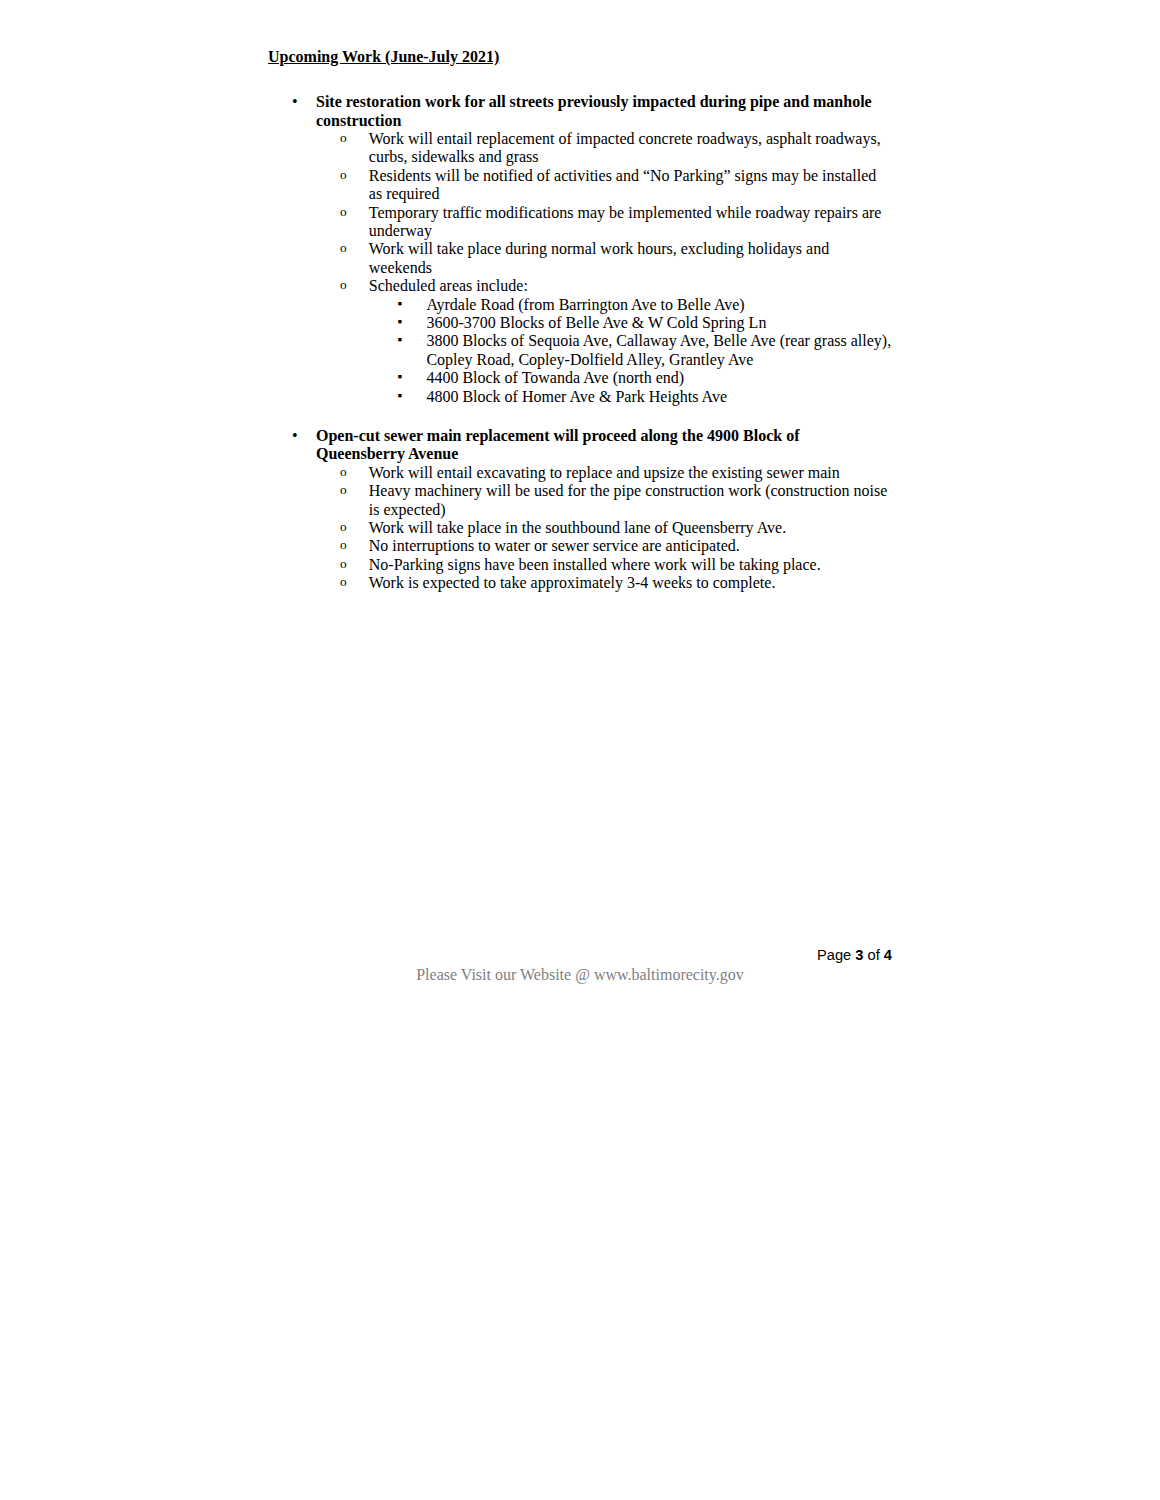Upcoming Work (June-July 2021)
Site restoration work for all streets previously impacted during pipe and manhole construction
Work will entail replacement of impacted concrete roadways, asphalt roadways, curbs, sidewalks and grass
Residents will be notified of activities and “No Parking” signs may be installed as required
Temporary traffic modifications may be implemented while roadway repairs are underway
Work will take place during normal work hours, excluding holidays and weekends
Scheduled areas include:
Ayrdale Road (from Barrington Ave to Belle Ave)
3600-3700 Blocks of Belle Ave & W Cold Spring Ln
3800 Blocks of Sequoia Ave, Callaway Ave, Belle Ave (rear grass alley), Copley Road, Copley-Dolfield Alley, Grantley Ave
4400 Block of Towanda Ave (north end)
4800 Block of Homer Ave & Park Heights Ave
Open-cut sewer main replacement will proceed along the 4900 Block of Queensberry Avenue
Work will entail excavating to replace and upsize the existing sewer main
Heavy machinery will be used for the pipe construction work (construction noise is expected)
Work will take place in the southbound lane of Queensberry Ave.
No interruptions to water or sewer service are anticipated.
No-Parking signs have been installed where work will be taking place.
Work is expected to take approximately 3-4 weeks to complete.
Page 3 of 4
Please Visit our Website @ www.baltimorecity.gov